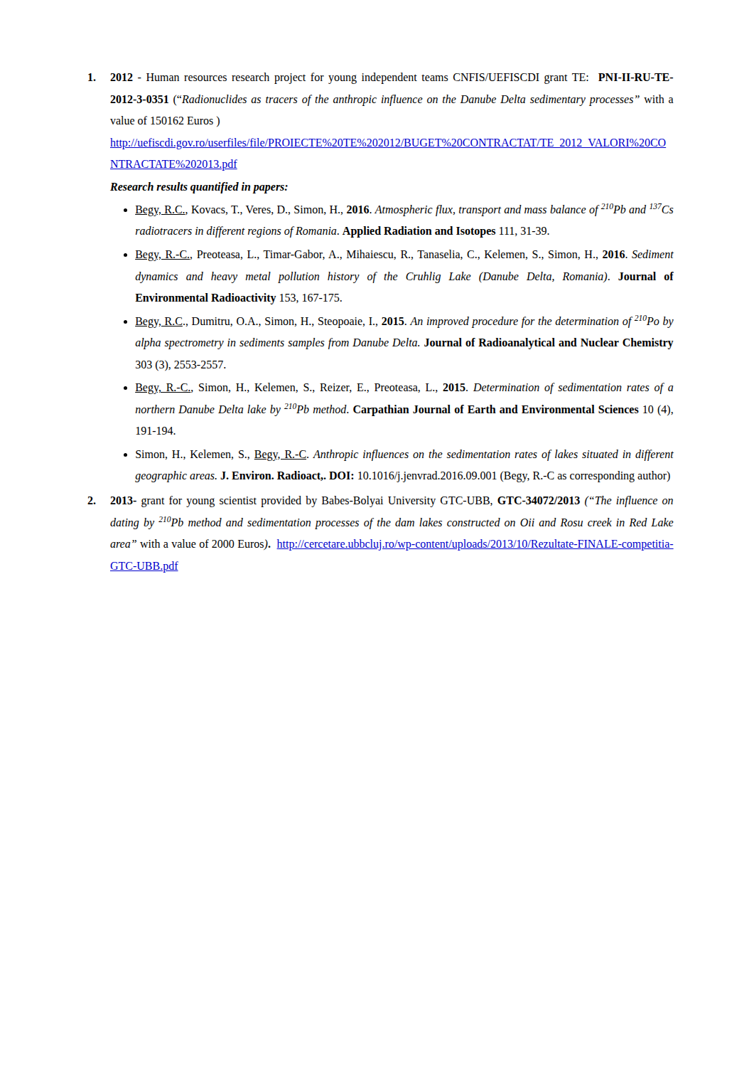2012 - Human resources research project for young independent teams CNFIS/UEFISCDI grant TE: PNI-II-RU-TE-2012-3-0351 (“Radionuclides as tracers of the anthropic influence on the Danube Delta sedimentary processes” with a value of 150162 Euros )
http://uefiscdi.gov.ro/userfiles/file/PROIECTE%20TE%202012/BUGET%20CONTRACTAT/TE_2012_VALORI%20CONTRACTATE%202013.pdf
Research results quantified in papers:
Begy, R.C., Kovacs, T., Veres, D., Simon, H., 2016. Atmospheric flux, transport and mass balance of 210Pb and 137Cs radiotracers in different regions of Romania. Applied Radiation and Isotopes 111, 31-39.
Begy, R.-C., Preoteasa, L., Timar-Gabor, A., Mihaiescu, R., Tanaselia, C., Kelemen, S., Simon, H., 2016. Sediment dynamics and heavy metal pollution history of the Cruhlig Lake (Danube Delta, Romania). Journal of Environmental Radioactivity 153, 167-175.
Begy, R.C., Dumitru, O.A., Simon, H., Steopoaie, I., 2015. An improved procedure for the determination of 210Po by alpha spectrometry in sediments samples from Danube Delta. Journal of Radioanalytical and Nuclear Chemistry 303 (3), 2553-2557.
Begy, R.-C., Simon, H., Kelemen, S., Reizer, E., Preoteasa, L., 2015. Determination of sedimentation rates of a northern Danube Delta lake by 210Pb method. Carpathian Journal of Earth and Environmental Sciences 10 (4), 191-194.
Simon, H., Kelemen, S., Begy, R.-C. Anthropic influences on the sedimentation rates of lakes situated in different geographic areas. J. Environ. Radioact,. DOI: 10.1016/j.jenvrad.2016.09.001 (Begy, R.-C as corresponding author)
2013- grant for young scientist provided by Babes-Bolyai University GTC-UBB, GTC-34072/2013 (“The influence on dating by 210Pb method and sedimentation processes of the dam lakes constructed on Oii and Rosu creek in Red Lake area” with a value of 2000 Euros). http://cercetare.ubbcluj.ro/wp-content/uploads/2013/10/Rezultate-FINALE-competitia-GTC-UBB.pdf